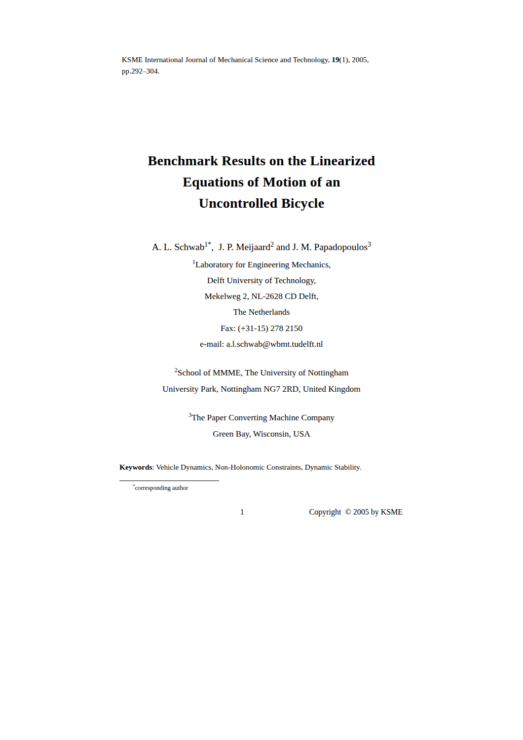KSME International Journal of Mechanical Science and Technology, 19(1), 2005, pp.292–304.
Benchmark Results on the Linearized
Equations of Motion of an
Uncontrolled Bicycle
A. L. Schwab1*, J. P. Meijaard2 and J. M. Papadopoulos3
1Laboratory for Engineering Mechanics,
Delft University of Technology,
Mekelweg 2, NL-2628 CD Delft,
The Netherlands
Fax: (+31-15) 278 2150
e-mail: a.l.schwab@wbmt.tudelft.nl
2School of MMME, The University of Nottingham
University Park, Nottingham NG7 2RD, United Kingdom
3The Paper Converting Machine Company
Green Bay, Wisconsin, USA
Keywords: Vehicle Dynamics, Non-Holonomic Constraints, Dynamic Stability.
*corresponding author
1 Copyright © 2005 by KSME